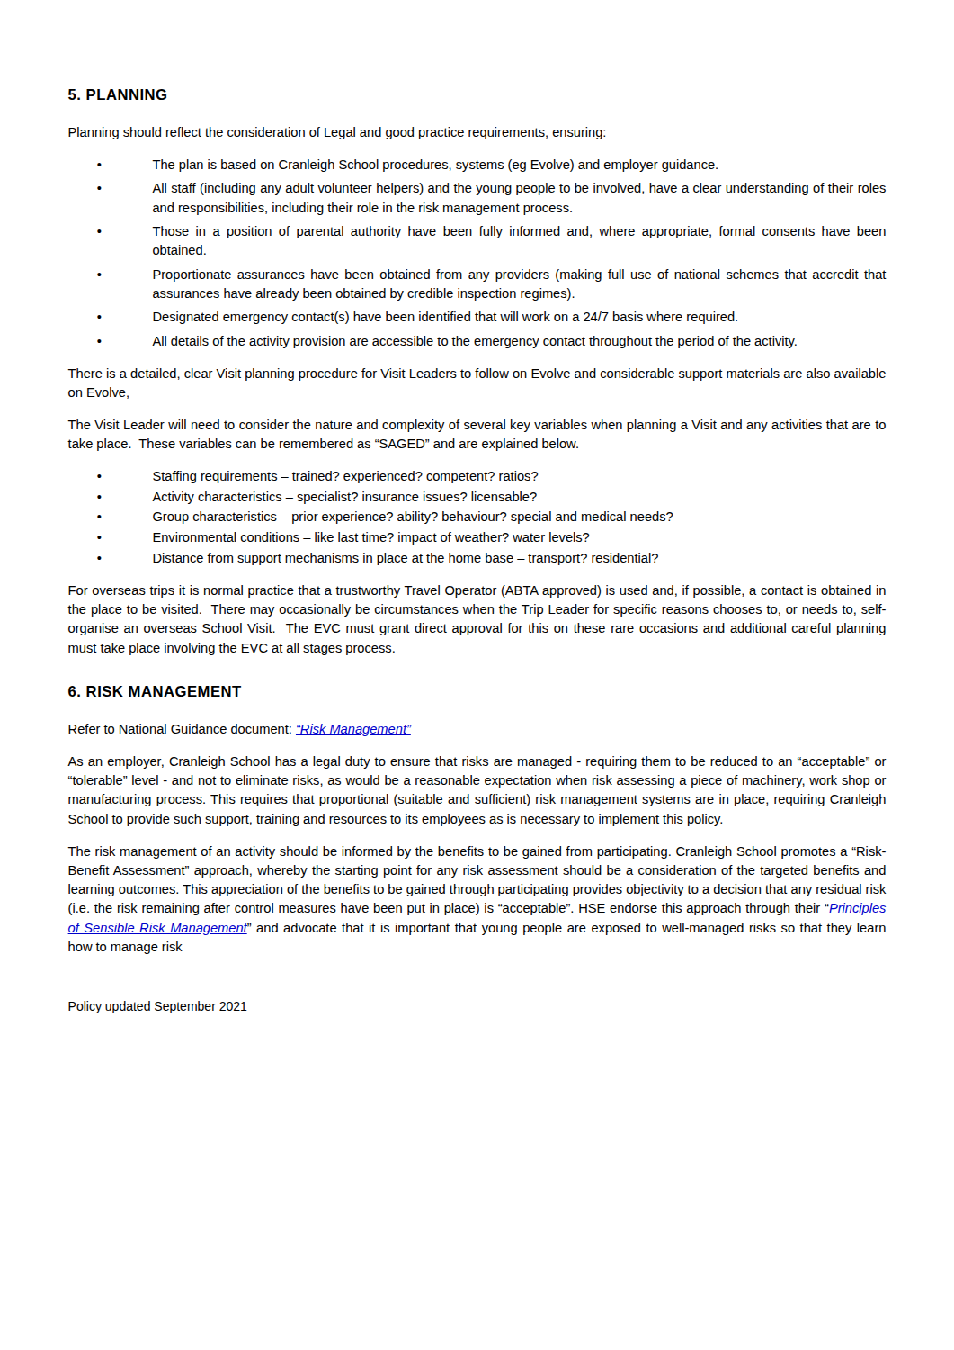5. PLANNING
Planning should reflect the consideration of Legal and good practice requirements, ensuring:
The plan is based on Cranleigh School procedures, systems (eg Evolve) and employer guidance.
All staff (including any adult volunteer helpers) and the young people to be involved, have a clear understanding of their roles and responsibilities, including their role in the risk management process.
Those in a position of parental authority have been fully informed and, where appropriate, formal consents have been obtained.
Proportionate assurances have been obtained from any providers (making full use of national schemes that accredit that assurances have already been obtained by credible inspection regimes).
Designated emergency contact(s) have been identified that will work on a 24/7 basis where required.
All details of the activity provision are accessible to the emergency contact throughout the period of the activity.
There is a detailed, clear Visit planning procedure for Visit Leaders to follow on Evolve and considerable support materials are also available on Evolve,
The Visit Leader will need to consider the nature and complexity of several key variables when planning a Visit and any activities that are to take place. These variables can be remembered as “SAGED” and are explained below.
Staffing requirements – trained? experienced? competent? ratios?
Activity characteristics – specialist? insurance issues? licensable?
Group characteristics – prior experience? ability? behaviour? special and medical needs?
Environmental conditions – like last time? impact of weather? water levels?
Distance from support mechanisms in place at the home base – transport? residential?
For overseas trips it is normal practice that a trustworthy Travel Operator (ABTA approved) is used and, if possible, a contact is obtained in the place to be visited. There may occasionally be circumstances when the Trip Leader for specific reasons chooses to, or needs to, self-organise an overseas School Visit. The EVC must grant direct approval for this on these rare occasions and additional careful planning must take place involving the EVC at all stages process.
6. RISK MANAGEMENT
Refer to National Guidance document: “Risk Management”
As an employer, Cranleigh School has a legal duty to ensure that risks are managed - requiring them to be reduced to an “acceptable” or “tolerable” level - and not to eliminate risks, as would be a reasonable expectation when risk assessing a piece of machinery, work shop or manufacturing process. This requires that proportional (suitable and sufficient) risk management systems are in place, requiring Cranleigh School to provide such support, training and resources to its employees as is necessary to implement this policy.
The risk management of an activity should be informed by the benefits to be gained from participating. Cranleigh School promotes a “Risk-Benefit Assessment” approach, whereby the starting point for any risk assessment should be a consideration of the targeted benefits and learning outcomes. This appreciation of the benefits to be gained through participating provides objectivity to a decision that any residual risk (i.e. the risk remaining after control measures have been put in place) is “acceptable”. HSE endorse this approach through their “Principles of Sensible Risk Management” and advocate that it is important that young people are exposed to well-managed risks so that they learn how to manage risk
Policy updated September 2021